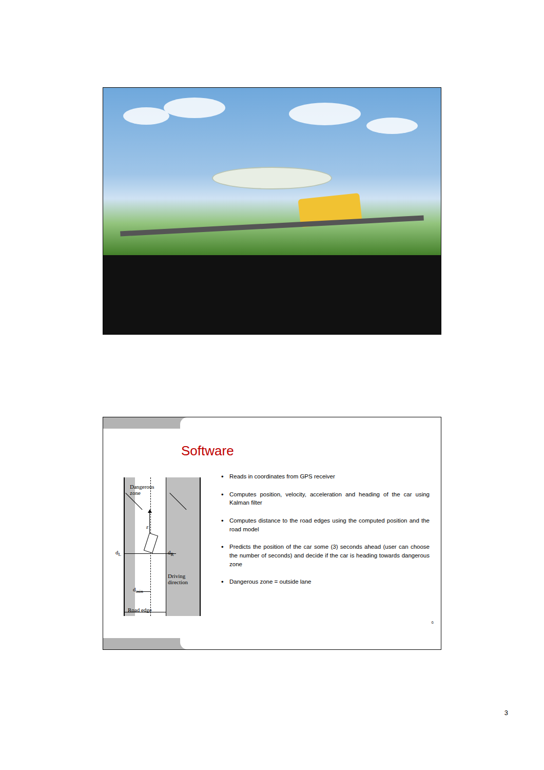Software
Dangerous
zone
ε
dL
dR
Driving
direction
dmin
Road edge
Reads in coordinates from GPS receiver
Computes position, velocity, acceleration and heading of the car using Kalman filter
Computes distance to the road edges using the computed position and the road model
Predicts the position of the car some (3) seconds ahead (user can choose the number of seconds) and decide if the car is heading towards dangerous zone
Dangerous zone = outside lane
6
3